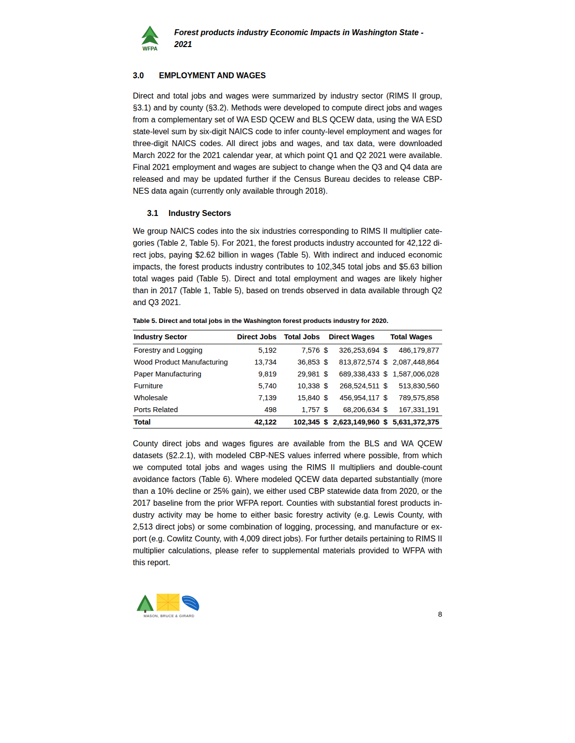WFPA
Forest products industry Economic Impacts in Washington State - 2021
3.0 EMPLOYMENT AND WAGES
Direct and total jobs and wages were summarized by industry sector (RIMS II group, §3.1) and by county (§3.2). Methods were developed to compute direct jobs and wages from a complementary set of WA ESD QCEW and BLS QCEW data, using the WA ESD state-level sum by six-digit NAICS code to infer county-level employment and wages for three-digit NAICS codes. All direct jobs and wages, and tax data, were downloaded March 2022 for the 2021 calendar year, at which point Q1 and Q2 2021 were available. Final 2021 employment and wages are subject to change when the Q3 and Q4 data are released and may be updated further if the Census Bureau decides to release CBP-NES data again (currently only available through 2018).
3.1 Industry Sectors
We group NAICS codes into the six industries corresponding to RIMS II multiplier categories (Table 2, Table 5). For 2021, the forest products industry accounted for 42,122 direct jobs, paying $2.62 billion in wages (Table 5). With indirect and induced economic impacts, the forest products industry contributes to 102,345 total jobs and $5.63 billion total wages paid (Table 5). Direct and total employment and wages are likely higher than in 2017 (Table 1, Table 5), based on trends observed in data available through Q2 and Q3 2021.
Table 5. Direct and total jobs in the Washington forest products industry for 2020.
| Industry Sector | Direct Jobs | Total Jobs | Direct Wages | Total Wages |
| --- | --- | --- | --- | --- |
| Forestry and Logging | 5,192 | 7,576 | $ | 326,253,694 | $ | 486,179,877 |
| Wood Product Manufacturing | 13,734 | 36,853 | $ | 813,872,574 | $ | 2,087,448,864 |
| Paper Manufacturing | 9,819 | 29,981 | $ | 689,338,433 | $ | 1,587,006,028 |
| Furniture | 5,740 | 10,338 | $ | 268,524,511 | $ | 513,830,560 |
| Wholesale | 7,139 | 15,840 | $ | 456,954,117 | $ | 789,575,858 |
| Ports Related | 498 | 1,757 | $ | 68,206,634 | $ | 167,331,191 |
| Total | 42,122 | 102,345 | $ | 2,623,149,960 | $ | 5,631,372,375 |
County direct jobs and wages figures are available from the BLS and WA QCEW datasets (§2.2.1), with modeled CBP-NES values inferred where possible, from which we computed total jobs and wages using the RIMS II multipliers and double-count avoidance factors (Table 6). Where modeled QCEW data departed substantially (more than a 10% decline or 25% gain), we either used CBP statewide data from 2020, or the 2017 baseline from the prior WFPA report. Counties with substantial forest products industry activity may be home to either basic forestry activity (e.g. Lewis County, with 2,513 direct jobs) or some combination of logging, processing, and manufacture or export (e.g. Cowlitz County, with 4,009 direct jobs). For further details pertaining to RIMS II multiplier calculations, please refer to supplemental materials provided to WFPA with this report.
MASON, BRUCE & GIRARD
8